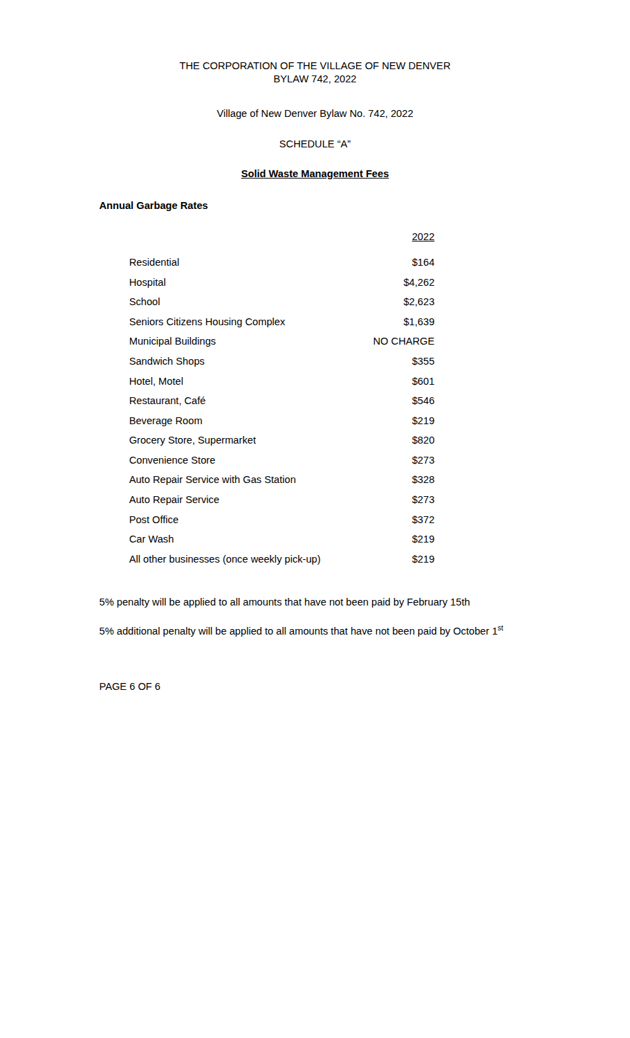THE CORPORATION OF THE VILLAGE OF NEW DENVER
BYLAW 742, 2022
Village of New Denver Bylaw No. 742, 2022
SCHEDULE “A”
Solid Waste Management Fees
Annual Garbage Rates
| | 2022 |
| Residential | $164 |
| Hospital | $4,262 |
| School | $2,623 |
| Seniors Citizens Housing Complex | $1,639 |
| Municipal Buildings | NO CHARGE |
| Sandwich Shops | $355 |
| Hotel, Motel | $601 |
| Restaurant, Café | $546 |
| Beverage Room | $219 |
| Grocery Store, Supermarket | $820 |
| Convenience Store | $273 |
| Auto Repair Service with Gas Station | $328 |
| Auto Repair Service | $273 |
| Post Office | $372 |
| Car Wash | $219 |
| All other businesses (once weekly pick-up) | $219 |
5% penalty will be applied to all amounts that have not been paid by February 15th
5% additional penalty will be applied to all amounts that have not been paid by October 1st
PAGE 6 OF 6